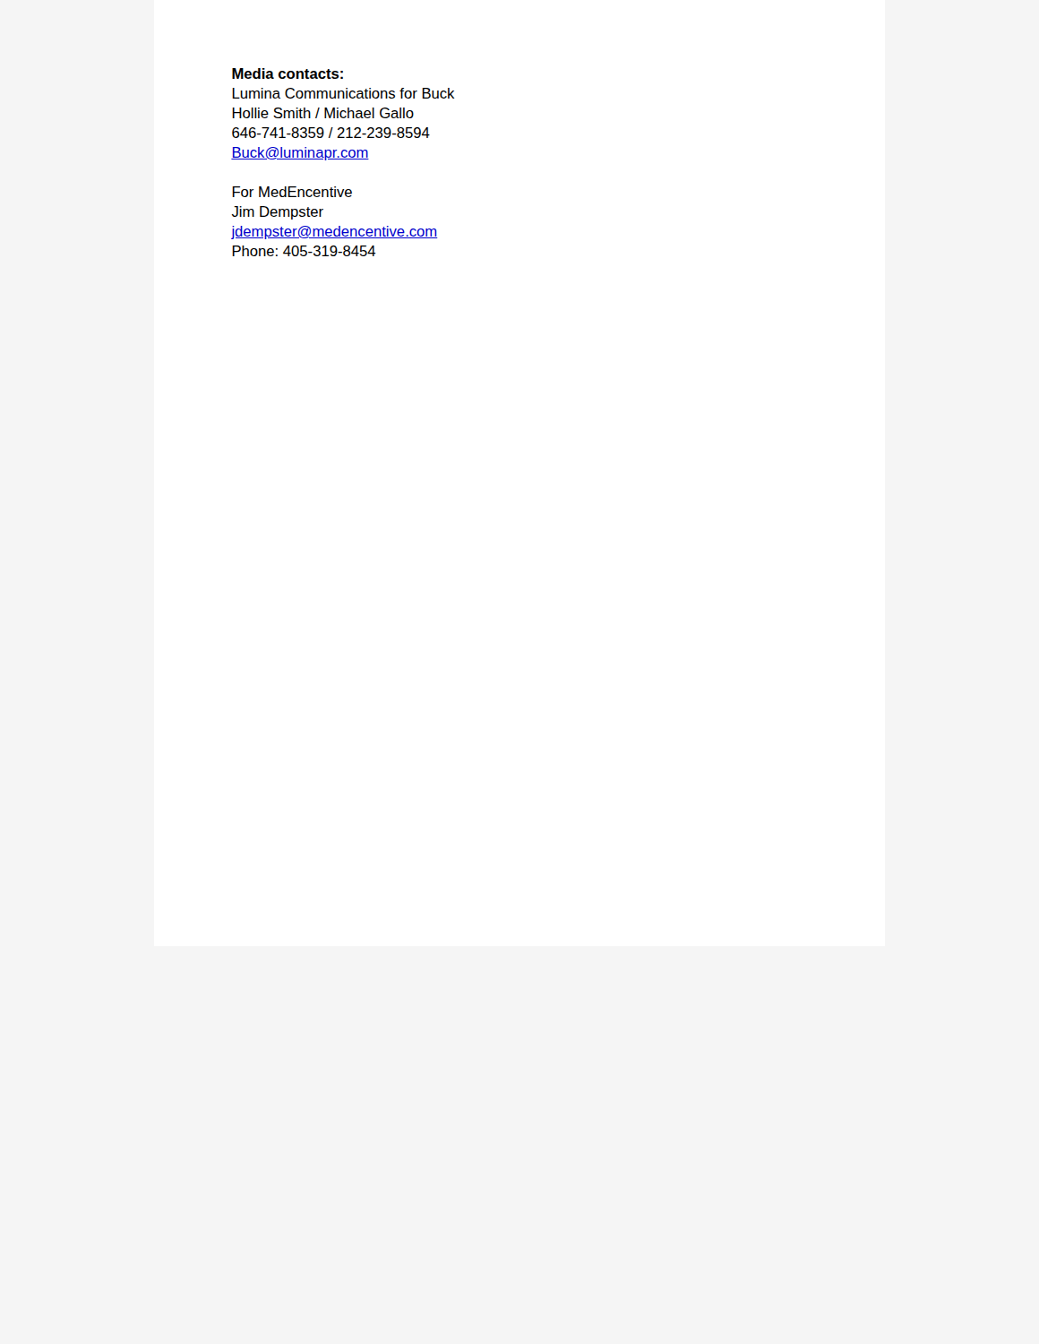Media contacts:
Lumina Communications for Buck
Hollie Smith / Michael Gallo
646-741-8359 / 212-239-8594
Buck@luminapr.com
For MedEncentive
Jim Dempster
jdempster@medencentive.com
Phone: 405-319-8454